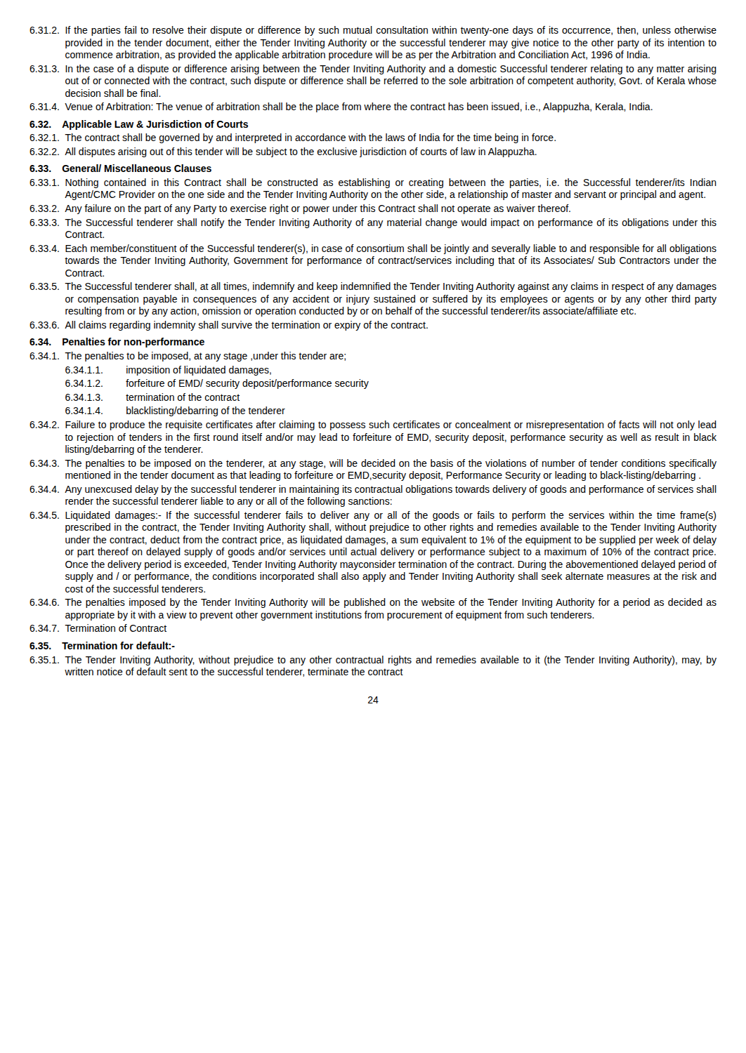6.31.2. If the parties fail to resolve their dispute or difference by such mutual consultation within twenty-one days of its occurrence, then, unless otherwise provided in the tender document, either the Tender Inviting Authority or the successful tenderer may give notice to the other party of its intention to commence arbitration, as provided the applicable arbitration procedure will be as per the Arbitration and Conciliation Act, 1996 of India.
6.31.3. In the case of a dispute or difference arising between the Tender Inviting Authority and a domestic Successful tenderer relating to any matter arising out of or connected with the contract, such dispute or difference shall be referred to the sole arbitration of competent authority, Govt. of Kerala whose decision shall be final.
6.31.4. Venue of Arbitration: The venue of arbitration shall be the place from where the contract has been issued, i.e., Alappuzha, Kerala, India.
6.32. Applicable Law & Jurisdiction of Courts
6.32.1. The contract shall be governed by and interpreted in accordance with the laws of India for the time being in force.
6.32.2. All disputes arising out of this tender will be subject to the exclusive jurisdiction of courts of law in Alappuzha.
6.33. General/ Miscellaneous Clauses
6.33.1. Nothing contained in this Contract shall be constructed as establishing or creating between the parties, i.e. the Successful tenderer/its Indian Agent/CMC Provider on the one side and the Tender Inviting Authority on the other side, a relationship of master and servant or principal and agent.
6.33.2. Any failure on the part of any Party to exercise right or power under this Contract shall not operate as waiver thereof.
6.33.3. The Successful tenderer shall notify the Tender Inviting Authority of any material change would impact on performance of its obligations under this Contract.
6.33.4. Each member/constituent of the Successful tenderer(s), in case of consortium shall be jointly and severally liable to and responsible for all obligations towards the Tender Inviting Authority, Government for performance of contract/services including that of its Associates/ Sub Contractors under the Contract.
6.33.5. The Successful tenderer shall, at all times, indemnify and keep indemnified the Tender Inviting Authority against any claims in respect of any damages or compensation payable in consequences of any accident or injury sustained or suffered by its employees or agents or by any other third party resulting from or by any action, omission or operation conducted by or on behalf of the successful tenderer/its associate/affiliate etc.
6.33.6. All claims regarding indemnity shall survive the termination or expiry of the contract.
6.34. Penalties for non-performance
6.34.1. The penalties to be imposed, at any stage ,under this tender are;
6.34.1.1. imposition of liquidated damages,
6.34.1.2. forfeiture of EMD/ security deposit/performance security
6.34.1.3. termination of the contract
6.34.1.4. blacklisting/debarring of the tenderer
6.34.2. Failure to produce the requisite certificates after claiming to possess such certificates or concealment or misrepresentation of facts will not only lead to rejection of tenders in the first round itself and/or may lead to forfeiture of EMD, security deposit, performance security as well as result in black listing/debarring of the tenderer.
6.34.3. The penalties to be imposed on the tenderer, at any stage, will be decided on the basis of the violations of number of tender conditions specifically mentioned in the tender document as that leading to forfeiture or EMD,security deposit, Performance Security or leading to black-listing/debarring .
6.34.4. Any unexcused delay by the successful tenderer in maintaining its contractual obligations towards delivery of goods and performance of services shall render the successful tenderer liable to any or all of the following sanctions:
6.34.5. Liquidated damages:- If the successful tenderer fails to deliver any or all of the goods or fails to perform the services within the time frame(s) prescribed in the contract, the Tender Inviting Authority shall, without prejudice to other rights and remedies available to the Tender Inviting Authority under the contract, deduct from the contract price, as liquidated damages, a sum equivalent to 1% of the equipment to be supplied per week of delay or part thereof on delayed supply of goods and/or services until actual delivery or performance subject to a maximum of 10% of the contract price. Once the delivery period is exceeded, Tender Inviting Authority mayconsider termination of the contract. During the abovementioned delayed period of supply and / or performance, the conditions incorporated shall also apply and Tender Inviting Authority shall seek alternate measures at the risk and cost of the successful tenderers.
6.34.6. The penalties imposed by the Tender Inviting Authority will be published on the website of the Tender Inviting Authority for a period as decided as appropriate by it with a view to prevent other government institutions from procurement of equipment from such tenderers.
6.34.7. Termination of Contract
6.35. Termination for default:-
6.35.1. The Tender Inviting Authority, without prejudice to any other contractual rights and remedies available to it (the Tender Inviting Authority), may, by written notice of default sent to the successful tenderer, terminate the contract
24